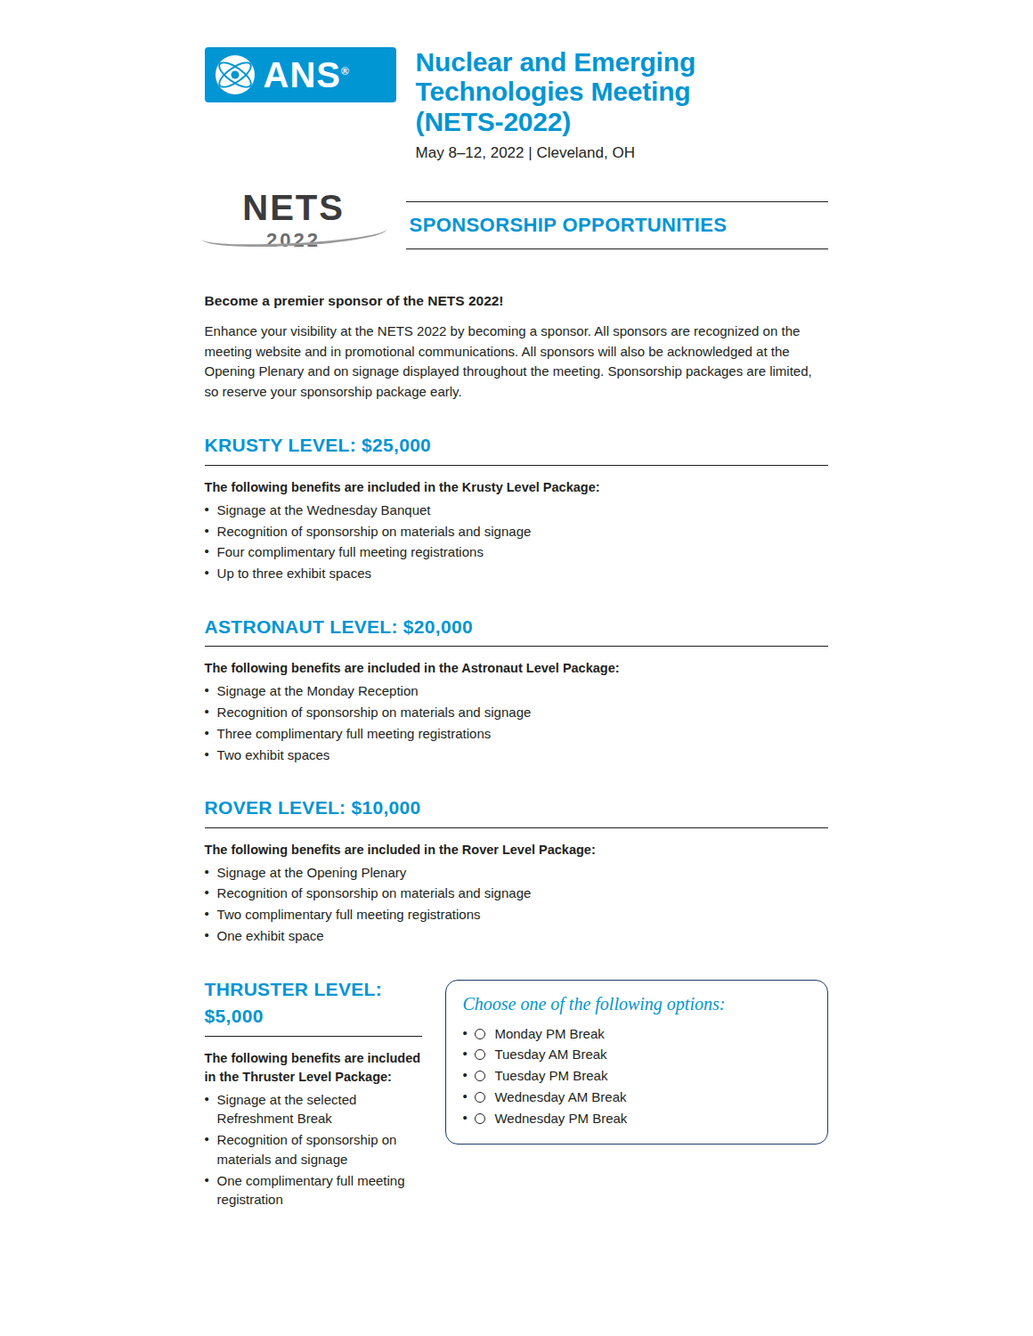ANS®
Nuclear and Emerging Technologies Meeting
(NETS-2022)
May 8–12, 2022 | Cleveland, OH
NETS
2022
SPONSORSHIP OPPORTUNITIES
Become a premier sponsor of the NETS 2022!
Enhance your visibility at the NETS 2022 by becoming a sponsor. All sponsors are recognized on the meeting website and in promotional communications. All sponsors will also be acknowledged at the Opening Plenary and on signage displayed throughout the meeting. Sponsorship packages are limited, so reserve your sponsorship package early.
KRUSTY LEVEL: $25,000
The following benefits are included in the Krusty Level Package:
Signage at the Wednesday Banquet
Recognition of sponsorship on materials and signage
Four complimentary full meeting registrations
Up to three exhibit spaces
ASTRONAUT LEVEL: $20,000
The following benefits are included in the Astronaut Level Package:
Signage at the Monday Reception
Recognition of sponsorship on materials and signage
Three complimentary full meeting registrations
Two exhibit spaces
ROVER LEVEL: $10,000
The following benefits are included in the Rover Level Package:
Signage at the Opening Plenary
Recognition of sponsorship on materials and signage
Two complimentary full meeting registrations
One exhibit space
THRUSTER LEVEL: $5,000
The following benefits are included in the Thruster Level Package:
Signage at the selected Refreshment Break
Recognition of sponsorship on materials and signage
One complimentary full meeting registration
Choose one of the following options:
Monday PM Break
Tuesday AM Break
Tuesday PM Break
Wednesday AM Break
Wednesday PM Break